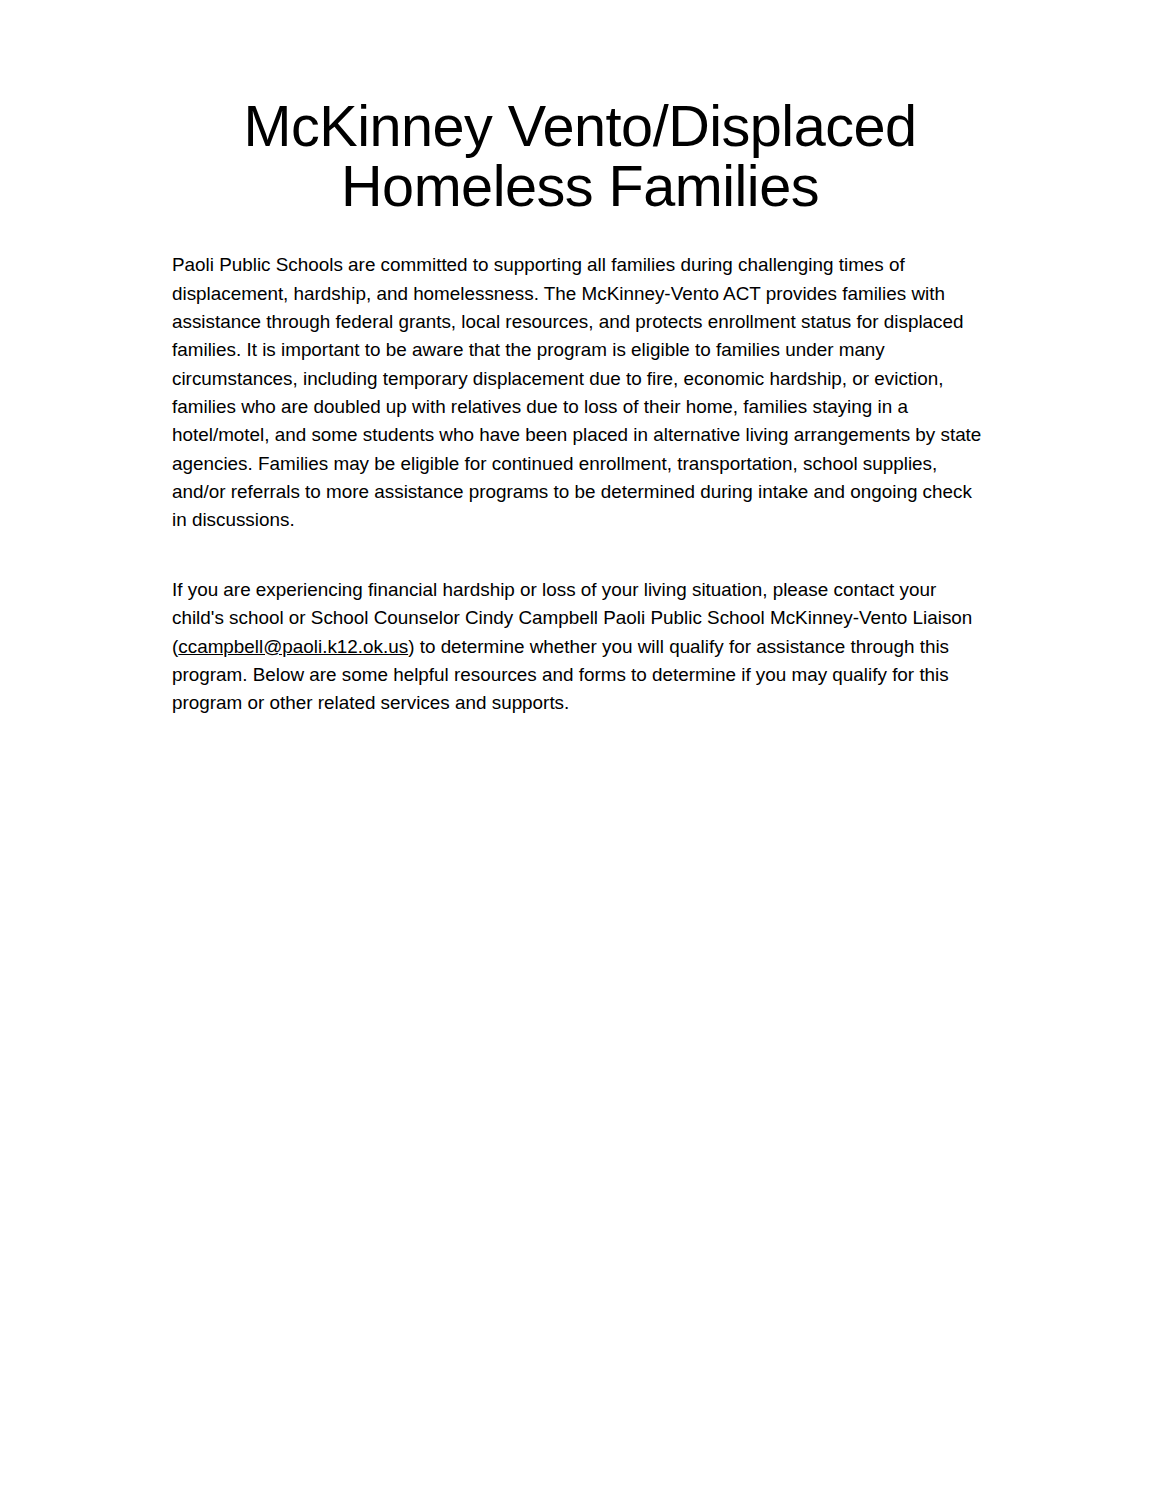McKinney Vento/Displaced Homeless Families
Paoli Public Schools are committed to supporting all families during challenging times of displacement, hardship, and homelessness. The McKinney-Vento ACT provides families with assistance through federal grants, local resources, and protects enrollment status for displaced families. It is important to be aware that the program is eligible to families under many circumstances, including temporary displacement due to fire, economic hardship, or eviction, families who are doubled up with relatives due to loss of their home, families staying in a hotel/motel, and some students who have been placed in alternative living arrangements by state agencies. Families may be eligible for continued enrollment, transportation, school supplies, and/or referrals to more assistance programs to be determined during intake and ongoing check in discussions.
If you are experiencing financial hardship or loss of your living situation, please contact your child's school or School Counselor Cindy Campbell Paoli Public School McKinney-Vento Liaison (ccampbell@paoli.k12.ok.us) to determine whether you will qualify for assistance through this program. Below are some helpful resources and forms to determine if you may qualify for this program or other related services and supports.